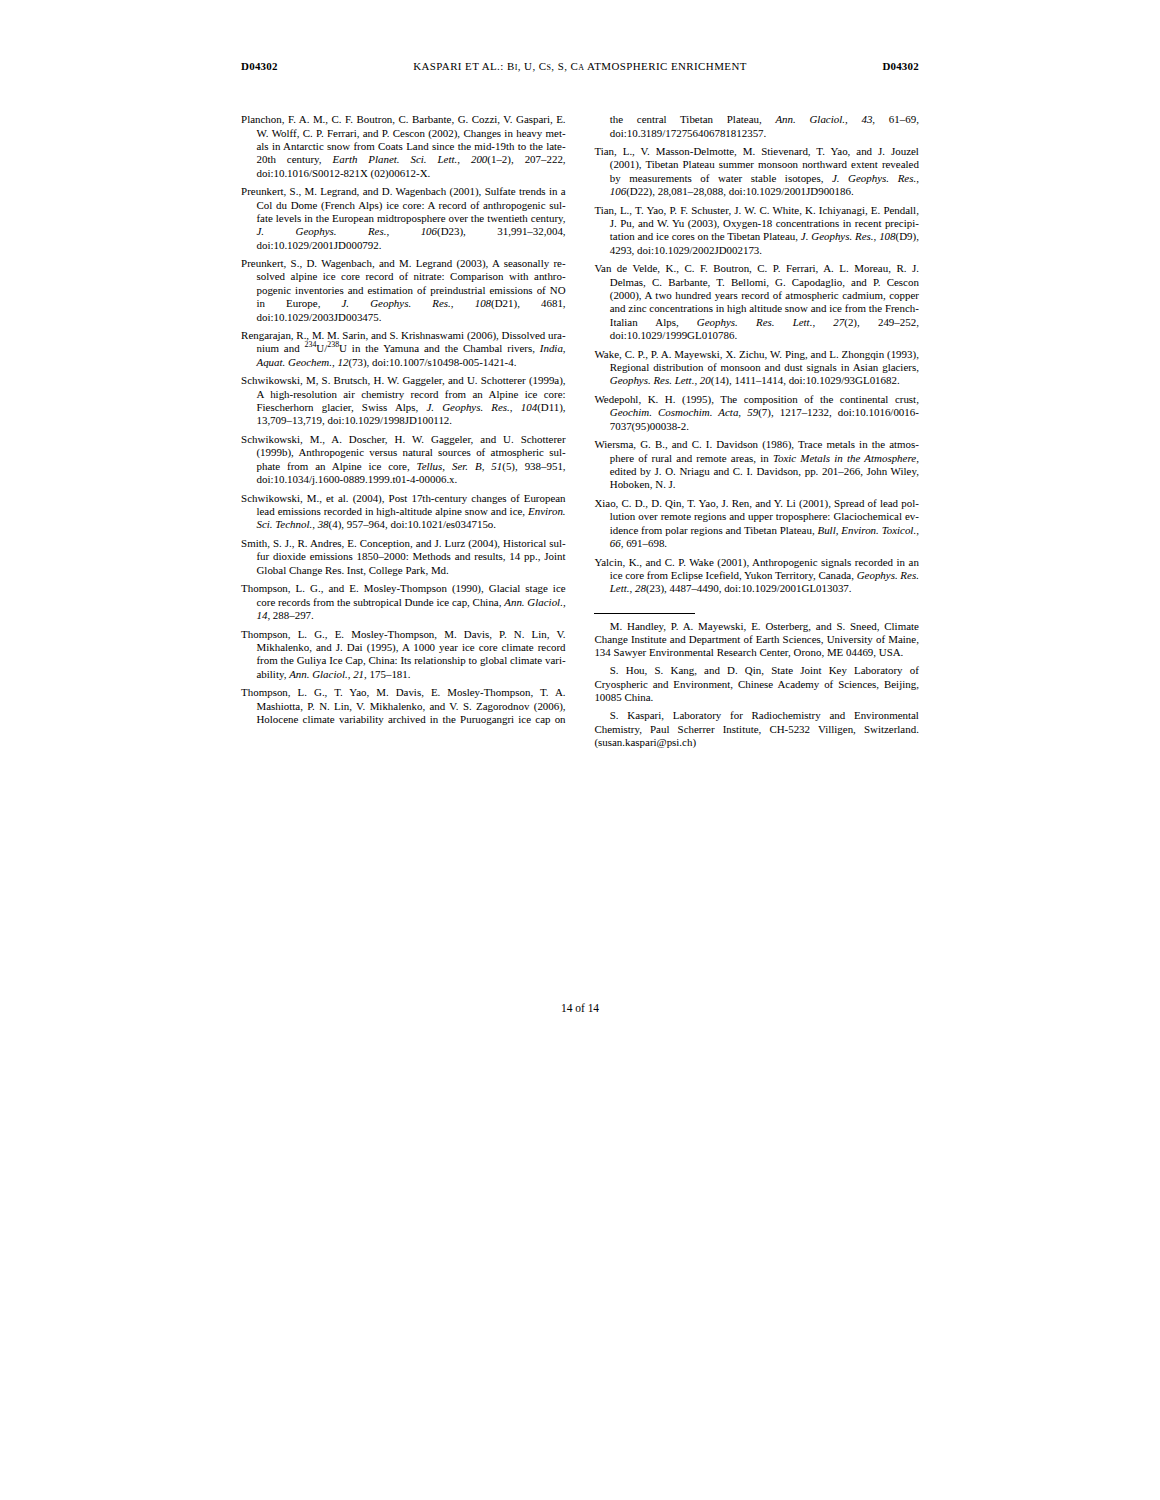D04302 KASPARI ET AL.: Bi, U, Cs, S, Ca ATMOSPHERIC ENRICHMENT D04302
Planchon, F. A. M., C. F. Boutron, C. Barbante, G. Cozzi, V. Gaspari, E. W. Wolff, C. P. Ferrari, and P. Cescon (2002), Changes in heavy metals in Antarctic snow from Coats Land since the mid-19th to the late-20th century, Earth Planet. Sci. Lett., 200(1–2), 207–222, doi:10.1016/S0012-821X (02)00612-X.
Preunkert, S., M. Legrand, and D. Wagenbach (2001), Sulfate trends in a Col du Dome (French Alps) ice core: A record of anthropogenic sulfate levels in the European midtroposphere over the twentieth century, J. Geophys. Res., 106(D23), 31,991–32,004, doi:10.1029/2001JD000792.
Preunkert, S., D. Wagenbach, and M. Legrand (2003), A seasonally resolved alpine ice core record of nitrate: Comparison with anthropogenic inventories and estimation of preindustrial emissions of NO in Europe, J. Geophys. Res., 108(D21), 4681, doi:10.1029/2003JD003475.
Rengarajan, R., M. M. Sarin, and S. Krishnaswami (2006), Dissolved uranium and 234 U/238 U in the Yamuna and the Chambal rivers, India, Aquat. Geochem., 12(73), doi:10.1007/s10498-005-1421-4.
Schwikowski, M, S. Brutsch, H. W. Gaggeler, and U. Schotterer (1999a), A high-resolution air chemistry record from an Alpine ice core: Fiescherhorn glacier, Swiss Alps, J. Geophys. Res., 104(D11), 13,709–13,719, doi:10.1029/1998JD100112.
Schwikowski, M., A. Doscher, H. W. Gaggeler, and U. Schotterer (1999b), Anthropogenic versus natural sources of atmospheric sulphate from an Alpine ice core, Tellus, Ser. B, 51(5), 938–951, doi:10.1034/j.1600-0889.1999.t01-4-00006.x.
Schwikowski, M., et al. (2004), Post 17th-century changes of European lead emissions recorded in high-altitude alpine snow and ice, Environ. Sci. Technol., 38(4), 957–964, doi:10.1021/es034715o.
Smith, S. J., R. Andres, E. Conception, and J. Lurz (2004), Historical sulfur dioxide emissions 1850–2000: Methods and results, 14 pp., Joint Global Change Res. Inst, College Park, Md.
Thompson, L. G., and E. Mosley-Thompson (1990), Glacial stage ice core records from the subtropical Dunde ice cap, China, Ann. Glaciol., 14, 288–297.
Thompson, L. G., E. Mosley-Thompson, M. Davis, P. N. Lin, V. Mikhalenko, and J. Dai (1995), A 1000 year ice core climate record from the Guliya Ice Cap, China: Its relationship to global climate variability, Ann. Glaciol., 21, 175–181.
Thompson, L. G., T. Yao, M. Davis, E. Mosley-Thompson, T. A. Mashiotta, P. N. Lin, V. Mikhalenko, and V. S. Zagorodnov (2006), Holocene climate variability archived in the Puruogangri ice cap on the central Tibetan Plateau, Ann. Glaciol., 43, 61–69, doi:10.3189/172756406781812357.
Tian, L., V. Masson-Delmotte, M. Stievenard, T. Yao, and J. Jouzel (2001), Tibetan Plateau summer monsoon northward extent revealed by measurements of water stable isotopes, J. Geophys. Res., 106(D22), 28,081–28,088, doi:10.1029/2001JD900186.
Tian, L., T. Yao, P. F. Schuster, J. W. C. White, K. Ichiyanagi, E. Pendall, J. Pu, and W. Yu (2003), Oxygen-18 concentrations in recent precipitation and ice cores on the Tibetan Plateau, J. Geophys. Res., 108(D9), 4293, doi:10.1029/2002JD002173.
Van de Velde, K., C. F. Boutron, C. P. Ferrari, A. L. Moreau, R. J. Delmas, C. Barbante, T. Bellomi, G. Capodaglio, and P. Cescon (2000), A two hundred years record of atmospheric cadmium, copper and zinc concentrations in high altitude snow and ice from the French-Italian Alps, Geophys. Res. Lett., 27(2), 249–252, doi:10.1029/1999GL010786.
Wake, C. P., P. A. Mayewski, X. Zichu, W. Ping, and L. Zhongqin (1993), Regional distribution of monsoon and dust signals in Asian glaciers, Geophys. Res. Lett., 20(14), 1411–1414, doi:10.1029/93GL01682.
Wedepohl, K. H. (1995), The composition of the continental crust, Geochim. Cosmochim. Acta, 59(7), 1217–1232, doi:10.1016/0016-7037(95)00038-2.
Wiersma, G. B., and C. I. Davidson (1986), Trace metals in the atmosphere of rural and remote areas, in Toxic Metals in the Atmosphere, edited by J. O. Nriagu and C. I. Davidson, pp. 201–266, John Wiley, Hoboken, N. J.
Xiao, C. D., D. Qin, T. Yao, J. Ren, and Y. Li (2001), Spread of lead pollution over remote regions and upper troposphere: Glaciochemical evidence from polar regions and Tibetan Plateau, Bull, Environ. Toxicol., 66, 691–698.
Yalcin, K., and C. P. Wake (2001), Anthropogenic signals recorded in an ice core from Eclipse Icefield, Yukon Territory, Canada, Geophys. Res. Lett., 28(23), 4487–4490, doi:10.1029/2001GL013037.
M. Handley, P. A. Mayewski, E. Osterberg, and S. Sneed, Climate Change Institute and Department of Earth Sciences, University of Maine, 134 Sawyer Environmental Research Center, Orono, ME 04469, USA.
S. Hou, S. Kang, and D. Qin, State Joint Key Laboratory of Cryospheric and Environment, Chinese Academy of Sciences, Beijing, 10085 China.
S. Kaspari, Laboratory for Radiochemistry and Environmental Chemistry, Paul Scherrer Institute, CH-5232 Villigen, Switzerland. (susan.kaspari@psi.ch)
14 of 14